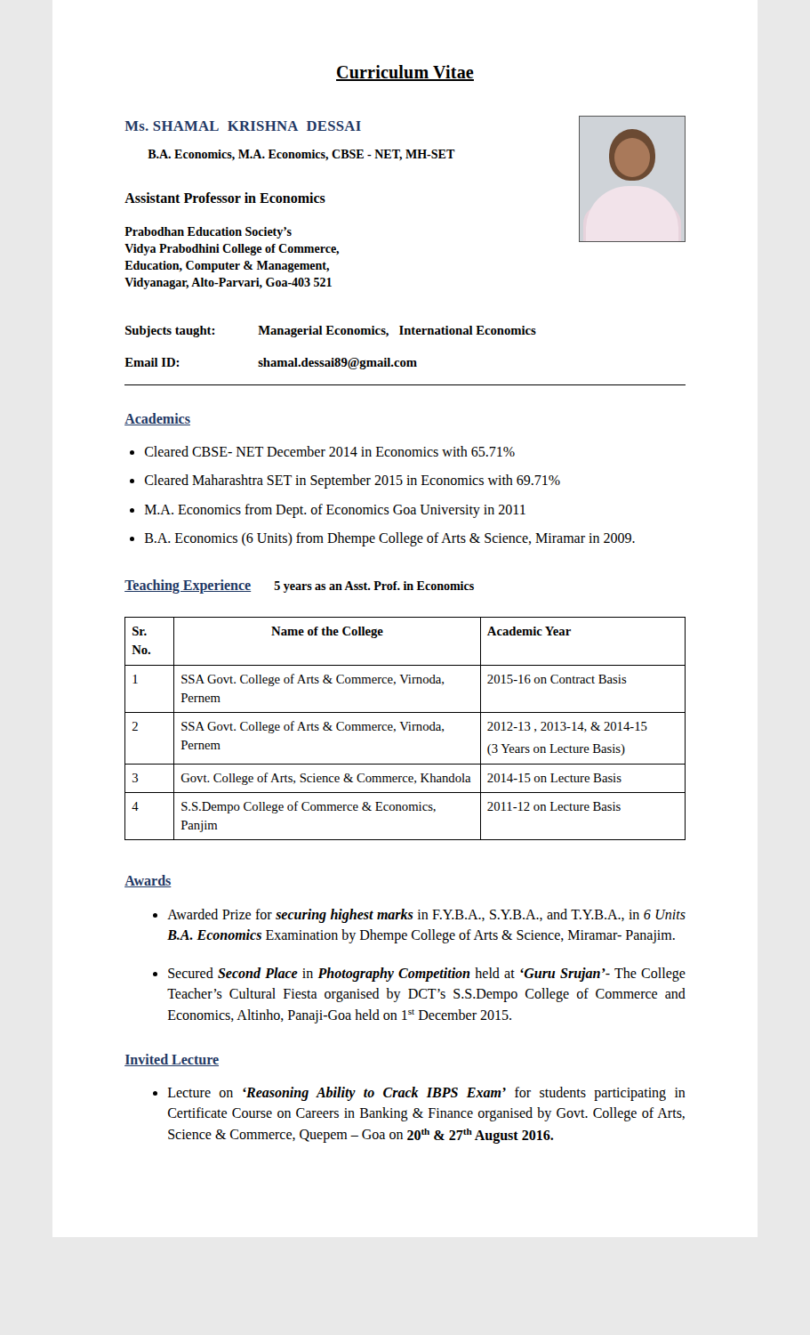Curriculum Vitae
Ms. SHAMAL KRISHNA DESSAI
B.A. Economics, M.A. Economics, CBSE - NET, MH-SET
Assistant Professor in Economics
Prabodhan Education Society’s
Vidya Prabodhini College of Commerce,
Education, Computer & Management,
Vidyanagar, Alto-Parvari, Goa-403 521
Subjects taught:
Managerial Economics, International Economics
Email ID:
shamal.dessai89@gmail.com
Academics
Cleared CBSE- NET December 2014 in Economics with 65.71%
Cleared Maharashtra SET in September 2015 in Economics with 69.71%
M.A. Economics from Dept. of Economics Goa University in 2011
B.A. Economics (6 Units) from Dhempe College of Arts & Science, Miramar in 2009.
Teaching Experience
5 years as an Asst. Prof. in Economics
| Sr. No. | Name of the College | Academic Year |
| --- | --- | --- |
| 1 | SSA Govt. College of Arts & Commerce, Virnoda, Pernem | 2015-16 on Contract Basis |
| 2 | SSA Govt. College of Arts & Commerce, Virnoda, Pernem | 2012-13 , 2013-14, & 2014-15 (3 Years on Lecture Basis) |
| 3 | Govt. College of Arts, Science & Commerce, Khandola | 2014-15 on Lecture Basis |
| 4 | S.S.Dempo College of Commerce & Economics, Panjim | 2011-12 on Lecture Basis |
Awards
Awarded Prize for securing highest marks in F.Y.B.A., S.Y.B.A., and T.Y.B.A., in 6 Units B.A. Economics Examination by Dhempe College of Arts & Science, Miramar- Panajim.
Secured Second Place in Photography Competition held at ‘Guru Srujan’- The College Teacher’s Cultural Fiesta organised by DCT’s S.S.Dempo College of Commerce and Economics, Altinho, Panaji-Goa held on 1st December 2015.
Invited Lecture
Lecture on ‘Reasoning Ability to Crack IBPS Exam’ for students participating in Certificate Course on Careers in Banking & Finance organised by Govt. College of Arts, Science & Commerce, Quepem – Goa on 20th & 27th August 2016.